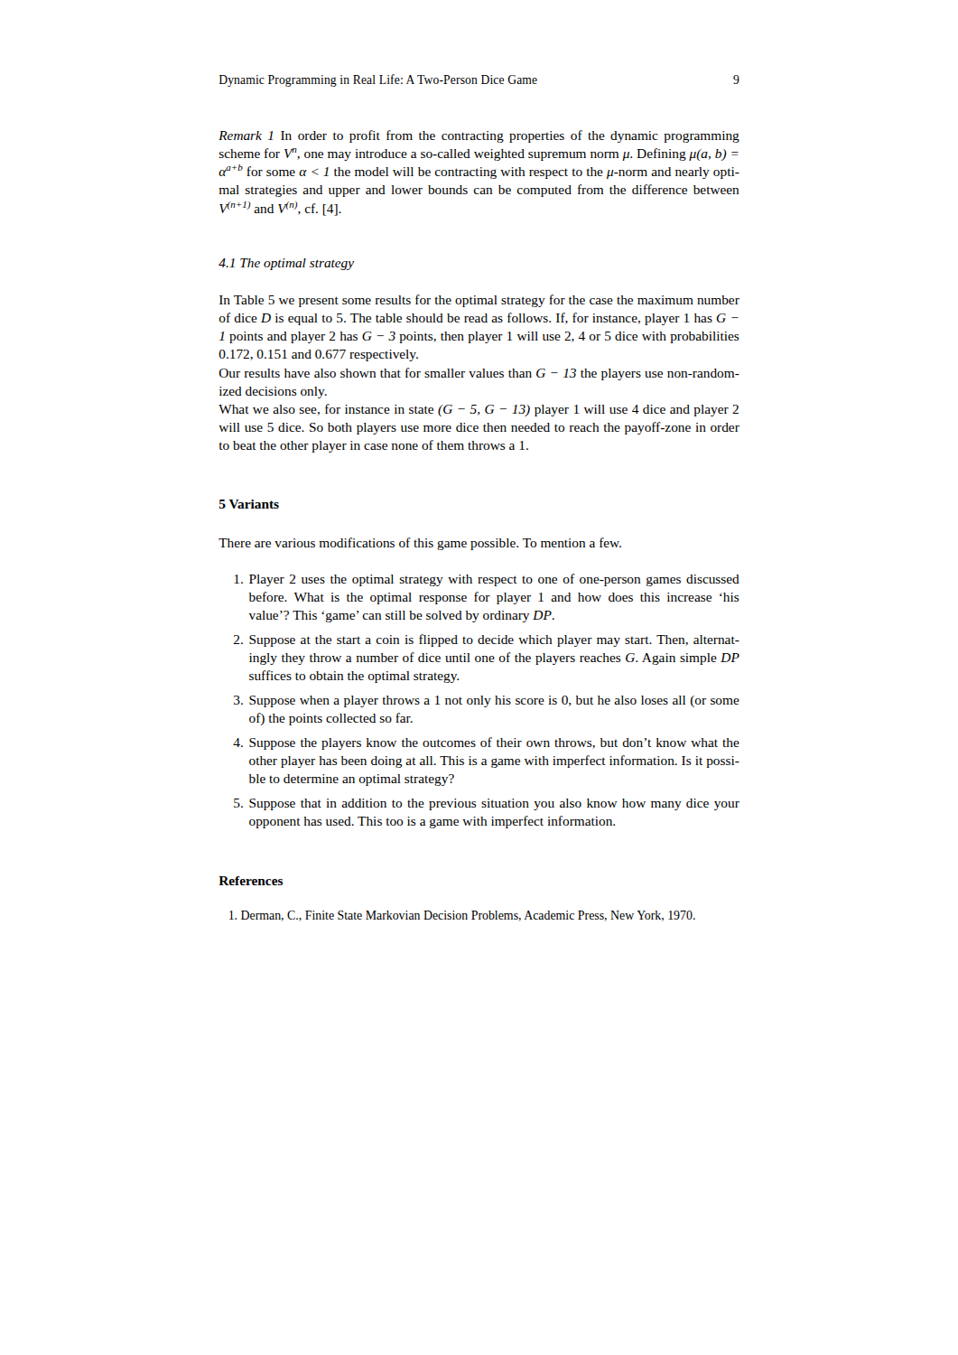Dynamic Programming in Real Life: A Two-Person Dice Game 9
Remark 1 In order to profit from the contracting properties of the dynamic programming scheme for Vn, one may introduce a so-called weighted supremum norm μ. Defining μ(a, b) = αa+b for some α < 1 the model will be contracting with respect to the μ-norm and nearly optimal strategies and upper and lower bounds can be computed from the difference between V(n+1) and V(n), cf. [4].
4.1 The optimal strategy
In Table 5 we present some results for the optimal strategy for the case the maximum number of dice D is equal to 5. The table should be read as follows. If, for instance, player 1 has G − 1 points and player 2 has G − 3 points, then player 1 will use 2, 4 or 5 dice with probabilities 0.172, 0.151 and 0.677 respectively.
Our results have also shown that for smaller values than G − 13 the players use non-randomized decisions only.
What we also see, for instance in state (G − 5, G − 13) player 1 will use 4 dice and player 2 will use 5 dice. So both players use more dice then needed to reach the payoff-zone in order to beat the other player in case none of them throws a 1.
5 Variants
There are various modifications of this game possible. To mention a few.
Player 2 uses the optimal strategy with respect to one of one-person games discussed before. What is the optimal response for player 1 and how does this increase ‘his value’? This ‘game’ can still be solved by ordinary DP.
Suppose at the start a coin is flipped to decide which player may start. Then, alternatingly they throw a number of dice until one of the players reaches G. Again simple DP suffices to obtain the optimal strategy.
Suppose when a player throws a 1 not only his score is 0, but he also loses all (or some of) the points collected so far.
Suppose the players know the outcomes of their own throws, but don’t know what the other player has been doing at all. This is a game with imperfect information. Is it possible to determine an optimal strategy?
Suppose that in addition to the previous situation you also know how many dice your opponent has used. This too is a game with imperfect information.
References
Derman, C., Finite State Markovian Decision Problems, Academic Press, New York, 1970.